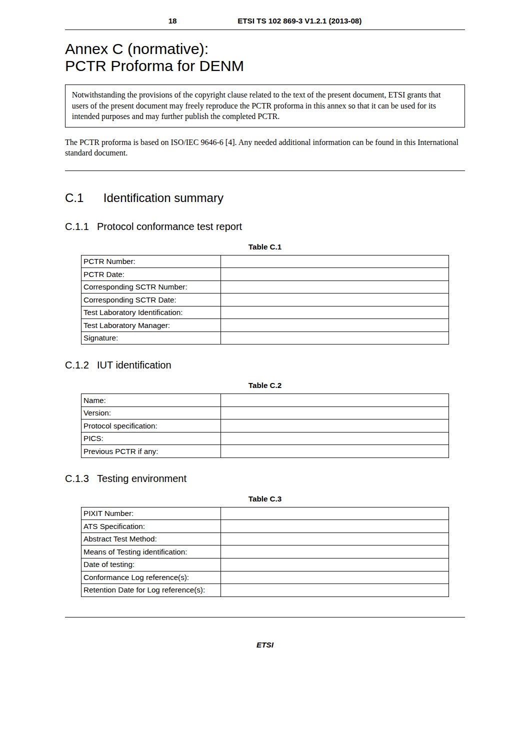18 ETSI TS 102 869-3 V1.2.1 (2013-08)
Annex C (normative):
PCTR Proforma for DENM
Notwithstanding the provisions of the copyright clause related to the text of the present document, ETSI grants that users of the present document may freely reproduce the PCTR proforma in this annex so that it can be used for its intended purposes and may further publish the completed PCTR.
The PCTR proforma is based on ISO/IEC 9646-6 [4]. Any needed additional information can be found in this International standard document.
C.1 Identification summary
C.1.1 Protocol conformance test report
Table C.1
| PCTR Number: | |
| PCTR Date: | |
| Corresponding SCTR Number: | |
| Corresponding SCTR Date: | |
| Test Laboratory Identification: | |
| Test Laboratory Manager: | |
| Signature: | |
C.1.2 IUT identification
Table C.2
| Name: | |
| Version: | |
| Protocol specification: | |
| PICS: | |
| Previous PCTR if any: | |
C.1.3 Testing environment
Table C.3
| PIXIT Number: | |
| ATS Specification: | |
| Abstract Test Method: | |
| Means of Testing identification: | |
| Date of testing: | |
| Conformance Log reference(s): | |
| Retention Date for Log reference(s): | |
ETSI